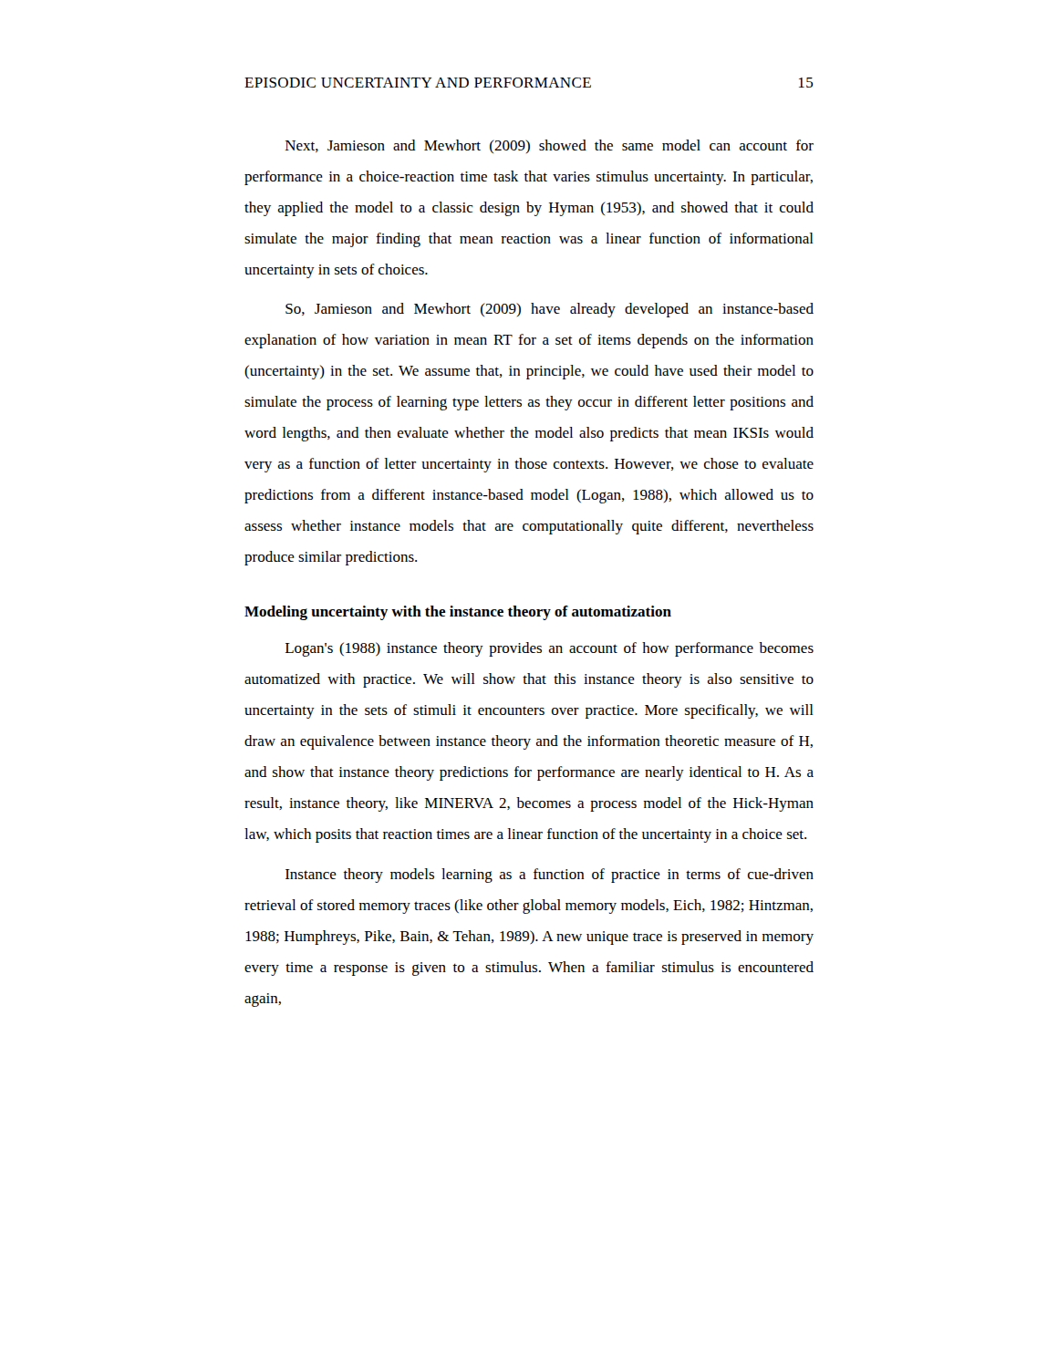Episodic Uncertainty and Performance 15
Next, Jamieson and Mewhort (2009) showed the same model can account for performance in a choice-reaction time task that varies stimulus uncertainty. In particular, they applied the model to a classic design by Hyman (1953), and showed that it could simulate the major finding that mean reaction was a linear function of informational uncertainty in sets of choices.
So, Jamieson and Mewhort (2009) have already developed an instance-based explanation of how variation in mean RT for a set of items depends on the information (uncertainty) in the set. We assume that, in principle, we could have used their model to simulate the process of learning type letters as they occur in different letter positions and word lengths, and then evaluate whether the model also predicts that mean IKSIs would very as a function of letter uncertainty in those contexts. However, we chose to evaluate predictions from a different instance-based model (Logan, 1988), which allowed us to assess whether instance models that are computationally quite different, nevertheless produce similar predictions.
Modeling uncertainty with the instance theory of automatization
Logan's (1988) instance theory provides an account of how performance becomes automatized with practice. We will show that this instance theory is also sensitive to uncertainty in the sets of stimuli it encounters over practice. More specifically, we will draw an equivalence between instance theory and the information theoretic measure of H, and show that instance theory predictions for performance are nearly identical to H. As a result, instance theory, like MINERVA 2, becomes a process model of the Hick-Hyman law, which posits that reaction times are a linear function of the uncertainty in a choice set.
Instance theory models learning as a function of practice in terms of cue-driven retrieval of stored memory traces (like other global memory models, Eich, 1982; Hintzman, 1988; Humphreys, Pike, Bain, & Tehan, 1989). A new unique trace is preserved in memory every time a response is given to a stimulus. When a familiar stimulus is encountered again,